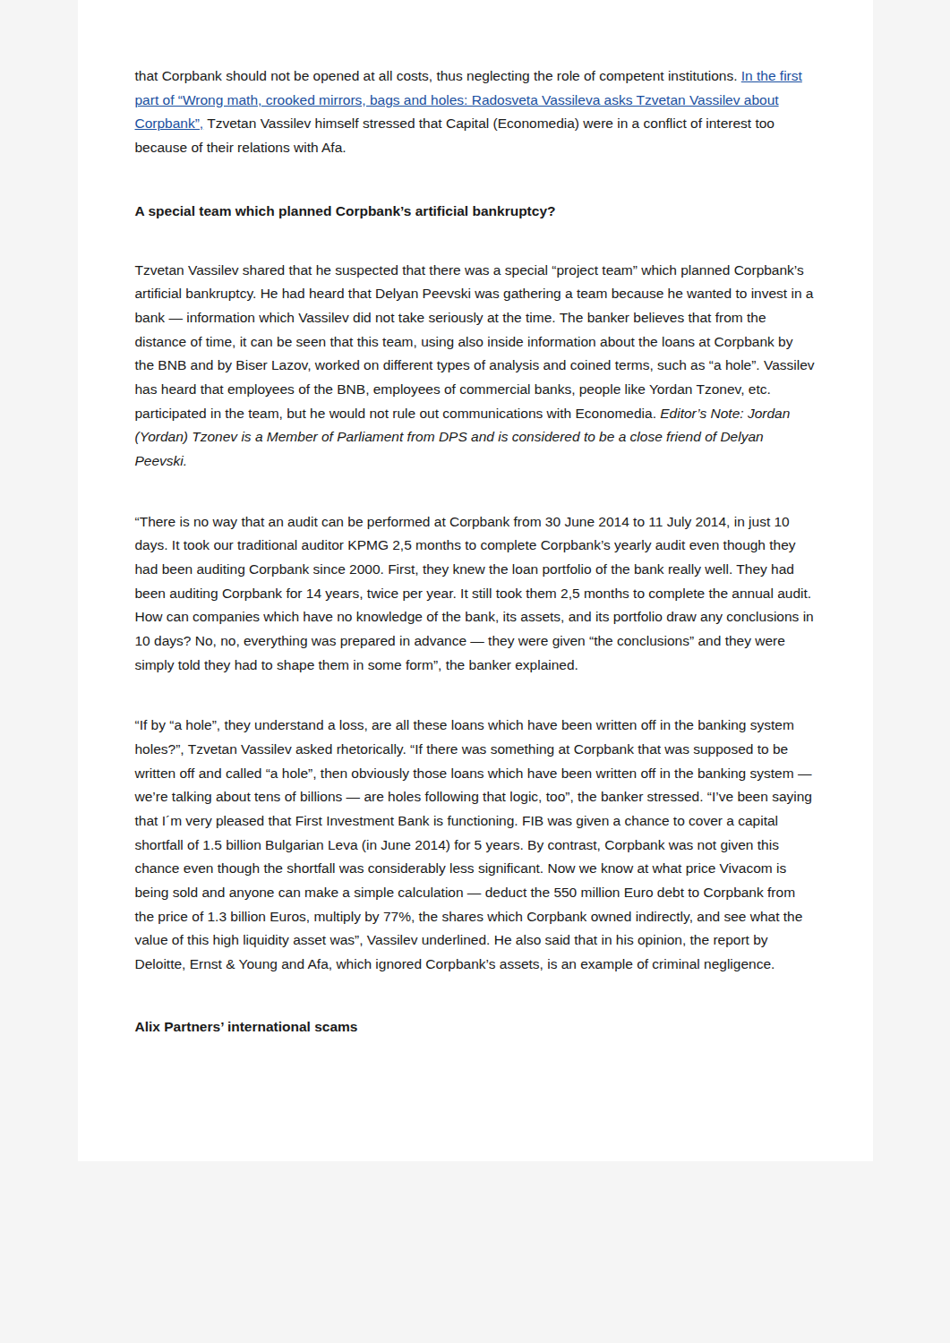that Corpbank should not be opened at all costs, thus neglecting the role of competent institutions. In the first part of “Wrong math, crooked mirrors, bags and holes: Radosveta Vassileva asks Tzvetan Vassilev about Corpbank”, Tzvetan Vassilev himself stressed that Capital (Economedia) were in a conflict of interest too because of their relations with Afa.
A special team which planned Corpbank’s artificial bankruptcy?
Tzvetan Vassilev shared that he suspected that there was a special “project team” which planned Corpbank’s artificial bankruptcy. He had heard that Delyan Peevski was gathering a team because he wanted to invest in a bank — information which Vassilev did not take seriously at the time. The banker believes that from the distance of time, it can be seen that this team, using also inside information about the loans at Corpbank by the BNB and by Biser Lazov, worked on different types of analysis and coined terms, such as “a hole”. Vassilev has heard that employees of the BNB, employees of commercial banks, people like Yordan Tzonev, etc. participated in the team, but he would not rule out communications with Economedia. Editor’s Note: Jordan (Yordan) Tzonev is a Member of Parliament from DPS and is considered to be a close friend of Delyan Peevski.
“There is no way that an audit can be performed at Corpbank from 30 June 2014 to 11 July 2014, in just 10 days. It took our traditional auditor KPMG 2,5 months to complete Corpbank’s yearly audit even though they had been auditing Corpbank since 2000. First, they knew the loan portfolio of the bank really well. They had been auditing Corpbank for 14 years, twice per year. It still took them 2,5 months to complete the annual audit. How can companies which have no knowledge of the bank, its assets, and its portfolio draw any conclusions in 10 days? No, no, everything was prepared in advance — they were given “the conclusions” and they were simply told they had to shape them in some form”, the banker explained.
“If by “a hole”, they understand a loss, are all these loans which have been written off in the banking system holes?”, Tzvetan Vassilev asked rhetorically. “If there was something at Corpbank that was supposed to be written off and called “a hole”, then obviously those loans which have been written off in the banking system — we’re talking about tens of billions — are holes following that logic, too”, the banker stressed. “I’ve been saying that I´m very pleased that First Investment Bank is functioning. FIB was given a chance to cover a capital shortfall of 1.5 billion Bulgarian Leva (in June 2014) for 5 years. By contrast, Corpbank was not given this chance even though the shortfall was considerably less significant. Now we know at what price Vivacom is being sold and anyone can make a simple calculation — deduct the 550 million Euro debt to Corpbank from the price of 1.3 billion Euros, multiply by 77%, the shares which Corpbank owned indirectly, and see what the value of this high liquidity asset was”, Vassilev underlined. He also said that in his opinion, the report by Deloitte, Ernst & Young and Afa, which ignored Corpbank’s assets, is an example of criminal negligence.
Alix Partners’ international scams